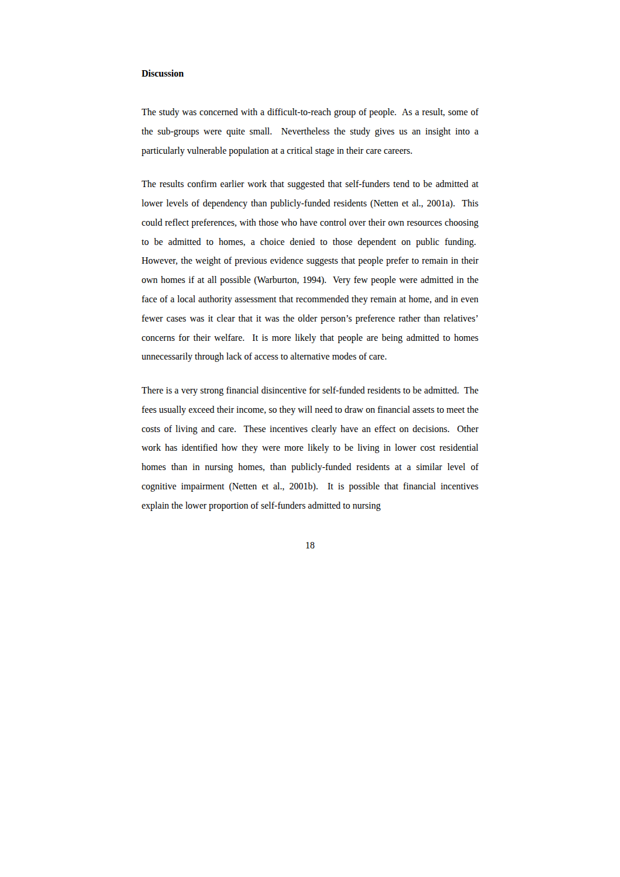Discussion
The study was concerned with a difficult-to-reach group of people. As a result, some of the sub-groups were quite small. Nevertheless the study gives us an insight into a particularly vulnerable population at a critical stage in their care careers.
The results confirm earlier work that suggested that self-funders tend to be admitted at lower levels of dependency than publicly-funded residents (Netten et al., 2001a). This could reflect preferences, with those who have control over their own resources choosing to be admitted to homes, a choice denied to those dependent on public funding. However, the weight of previous evidence suggests that people prefer to remain in their own homes if at all possible (Warburton, 1994). Very few people were admitted in the face of a local authority assessment that recommended they remain at home, and in even fewer cases was it clear that it was the older person’s preference rather than relatives’ concerns for their welfare. It is more likely that people are being admitted to homes unnecessarily through lack of access to alternative modes of care.
There is a very strong financial disincentive for self-funded residents to be admitted. The fees usually exceed their income, so they will need to draw on financial assets to meet the costs of living and care. These incentives clearly have an effect on decisions. Other work has identified how they were more likely to be living in lower cost residential homes than in nursing homes, than publicly-funded residents at a similar level of cognitive impairment (Netten et al., 2001b). It is possible that financial incentives explain the lower proportion of self-funders admitted to nursing
18